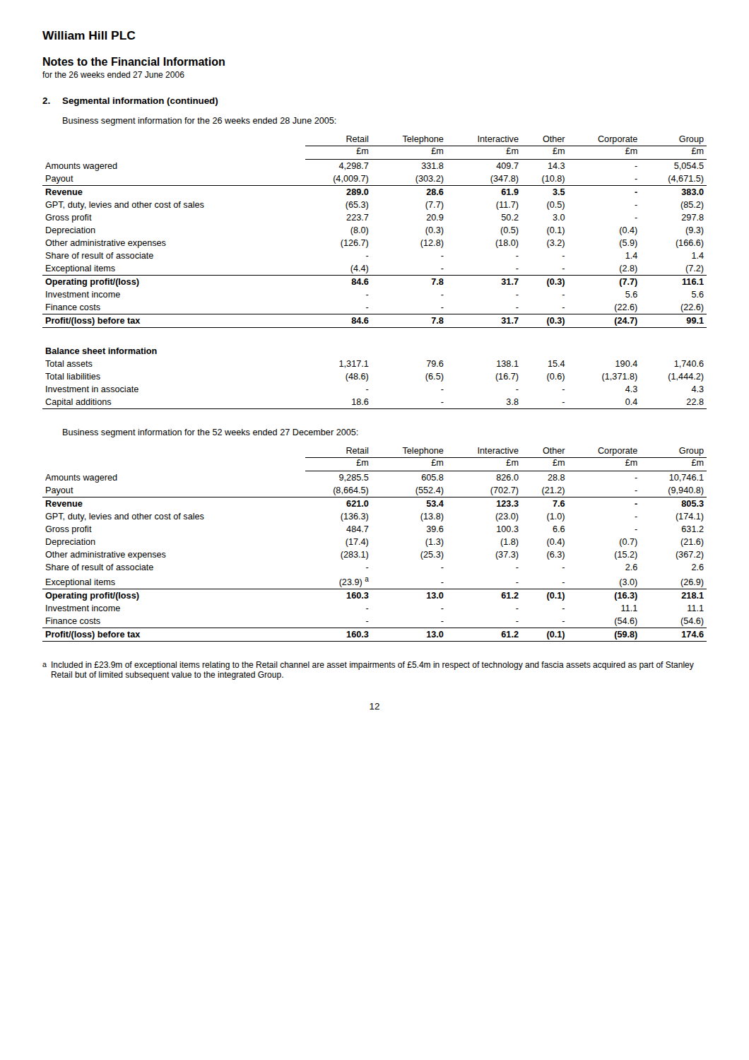William Hill PLC
Notes to the Financial Information
for the 26 weeks ended 27 June 2006
2. Segmental information (continued)
Business segment information for the 26 weeks ended 28 June 2005:
| | Retail | Telephone | Interactive | Other | Corporate | Group |
| --- | --- | --- | --- | --- | --- | --- |
| | £m | £m | £m | £m | £m | £m |
| Amounts wagered | 4,298.7 | 331.8 | 409.7 | 14.3 | - | 5,054.5 |
| Payout | (4,009.7) | (303.2) | (347.8) | (10.8) | - | (4,671.5) |
| Revenue | 289.0 | 28.6 | 61.9 | 3.5 | - | 383.0 |
| GPT, duty, levies and other cost of sales | (65.3) | (7.7) | (11.7) | (0.5) | - | (85.2) |
| Gross profit | 223.7 | 20.9 | 50.2 | 3.0 | - | 297.8 |
| Depreciation | (8.0) | (0.3) | (0.5) | (0.1) | (0.4) | (9.3) |
| Other administrative expenses | (126.7) | (12.8) | (18.0) | (3.2) | (5.9) | (166.6) |
| Share of result of associate | - | - | - | - | 1.4 | 1.4 |
| Exceptional items | (4.4) | - | - | - | (2.8) | (7.2) |
| Operating profit/(loss) | 84.6 | 7.8 | 31.7 | (0.3) | (7.7) | 116.1 |
| Investment income | - | - | - | - | 5.6 | 5.6 |
| Finance costs | - | - | - | - | (22.6) | (22.6) |
| Profit/(loss) before tax | 84.6 | 7.8 | 31.7 | (0.3) | (24.7) | 99.1 |
| Balance sheet information |
| Total assets | 1,317.1 | 79.6 | 138.1 | 15.4 | 190.4 | 1,740.6 |
| Total liabilities | (48.6) | (6.5) | (16.7) | (0.6) | (1,371.8) | (1,444.2) |
| Investment in associate | - | - | - | - | 4.3 | 4.3 |
| Capital additions | 18.6 | - | 3.8 | - | 0.4 | 22.8 |
Business segment information for the 52 weeks ended 27 December 2005:
| | Retail | Telephone | Interactive | Other | Corporate | Group |
| --- | --- | --- | --- | --- | --- | --- |
| | £m | £m | £m | £m | £m | £m |
| Amounts wagered | 9,285.5 | 605.8 | 826.0 | 28.8 | - | 10,746.1 |
| Payout | (8,664.5) | (552.4) | (702.7) | (21.2) | - | (9,940.8) |
| Revenue | 621.0 | 53.4 | 123.3 | 7.6 | - | 805.3 |
| GPT, duty, levies and other cost of sales | (136.3) | (13.8) | (23.0) | (1.0) | - | (174.1) |
| Gross profit | 484.7 | 39.6 | 100.3 | 6.6 | - | 631.2 |
| Depreciation | (17.4) | (1.3) | (1.8) | (0.4) | (0.7) | (21.6) |
| Other administrative expenses | (283.1) | (25.3) | (37.3) | (6.3) | (15.2) | (367.2) |
| Share of result of associate | - | - | - | - | 2.6 | 2.6 |
| Exceptional items | (23.9) a | - | - | - | (3.0) | (26.9) |
| Operating profit/(loss) | 160.3 | 13.0 | 61.2 | (0.1) | (16.3) | 218.1 |
| Investment income | - | - | - | - | 11.1 | 11.1 |
| Finance costs | - | - | - | - | (54.6) | (54.6) |
| Profit/(loss) before tax | 160.3 | 13.0 | 61.2 | (0.1) | (59.8) | 174.6 |
a Included in £23.9m of exceptional items relating to the Retail channel are asset impairments of £5.4m in respect of technology and fascia assets acquired as part of Stanley Retail but of limited subsequent value to the integrated Group.
12